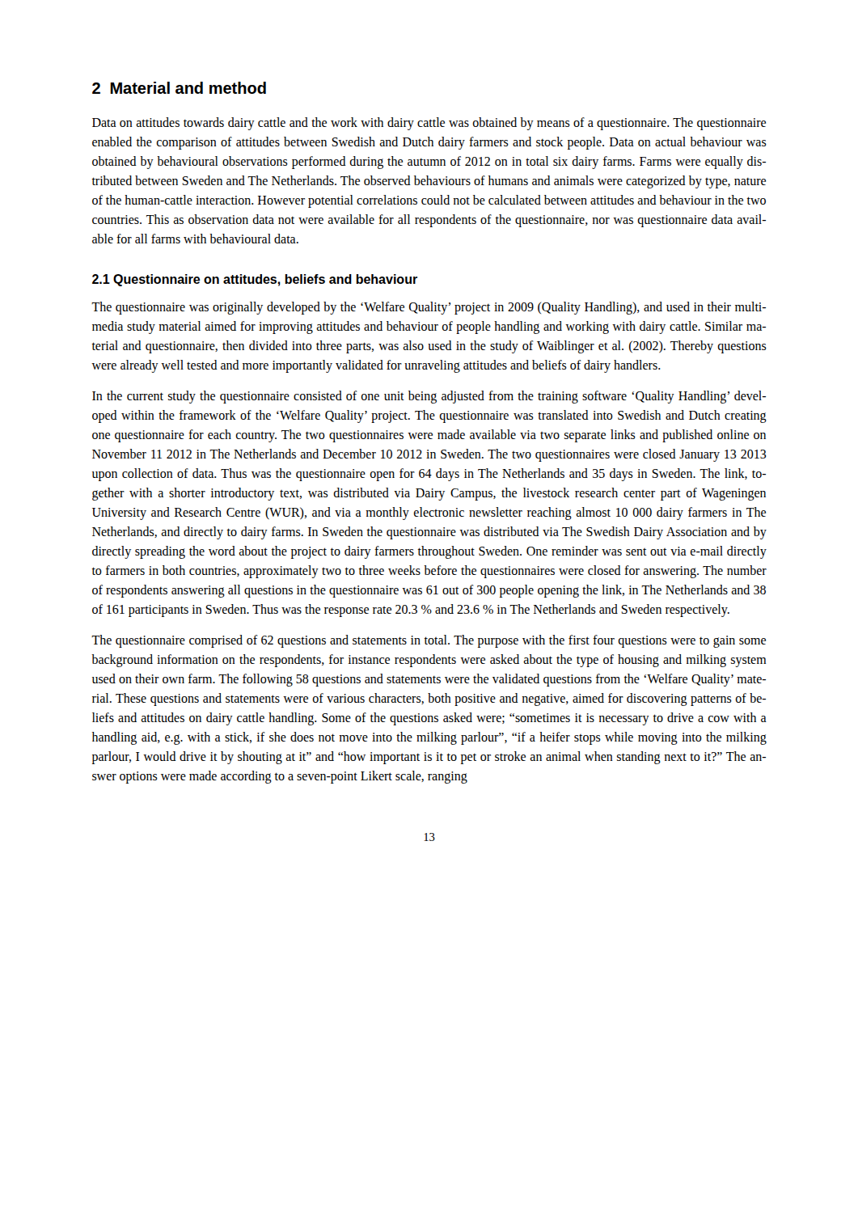2 Material and method
Data on attitudes towards dairy cattle and the work with dairy cattle was obtained by means of a questionnaire. The questionnaire enabled the comparison of attitudes between Swedish and Dutch dairy farmers and stock people. Data on actual behaviour was obtained by behavioural observations performed during the autumn of 2012 on in total six dairy farms. Farms were equally distributed between Sweden and The Netherlands. The observed behaviours of humans and animals were categorized by type, nature of the human-cattle interaction. However potential correlations could not be calculated between attitudes and behaviour in the two countries. This as observation data not were available for all respondents of the questionnaire, nor was questionnaire data available for all farms with behavioural data.
2.1 Questionnaire on attitudes, beliefs and behaviour
The questionnaire was originally developed by the ‘Welfare Quality’ project in 2009 (Quality Handling), and used in their multimedia study material aimed for improving attitudes and behaviour of people handling and working with dairy cattle. Similar material and questionnaire, then divided into three parts, was also used in the study of Waiblinger et al. (2002). Thereby questions were already well tested and more importantly validated for unraveling attitudes and beliefs of dairy handlers.
In the current study the questionnaire consisted of one unit being adjusted from the training software ‘Quality Handling’ developed within the framework of the ‘Welfare Quality’ project. The questionnaire was translated into Swedish and Dutch creating one questionnaire for each country. The two questionnaires were made available via two separate links and published online on November 11 2012 in The Netherlands and December 10 2012 in Sweden. The two questionnaires were closed January 13 2013 upon collection of data. Thus was the questionnaire open for 64 days in The Netherlands and 35 days in Sweden. The link, together with a shorter introductory text, was distributed via Dairy Campus, the livestock research center part of Wageningen University and Research Centre (WUR), and via a monthly electronic newsletter reaching almost 10 000 dairy farmers in The Netherlands, and directly to dairy farms. In Sweden the questionnaire was distributed via The Swedish Dairy Association and by directly spreading the word about the project to dairy farmers throughout Sweden. One reminder was sent out via e-mail directly to farmers in both countries, approximately two to three weeks before the questionnaires were closed for answering. The number of respondents answering all questions in the questionnaire was 61 out of 300 people opening the link, in The Netherlands and 38 of 161 participants in Sweden. Thus was the response rate 20.3 % and 23.6 % in The Netherlands and Sweden respectively.
The questionnaire comprised of 62 questions and statements in total. The purpose with the first four questions were to gain some background information on the respondents, for instance respondents were asked about the type of housing and milking system used on their own farm. The following 58 questions and statements were the validated questions from the ‘Welfare Quality’ material. These questions and statements were of various characters, both positive and negative, aimed for discovering patterns of beliefs and attitudes on dairy cattle handling. Some of the questions asked were; “sometimes it is necessary to drive a cow with a handling aid, e.g. with a stick, if she does not move into the milking parlour”, “if a heifer stops while moving into the milking parlour, I would drive it by shouting at it” and “how important is it to pet or stroke an animal when standing next to it?” The answer options were made according to a seven-point Likert scale, ranging
13